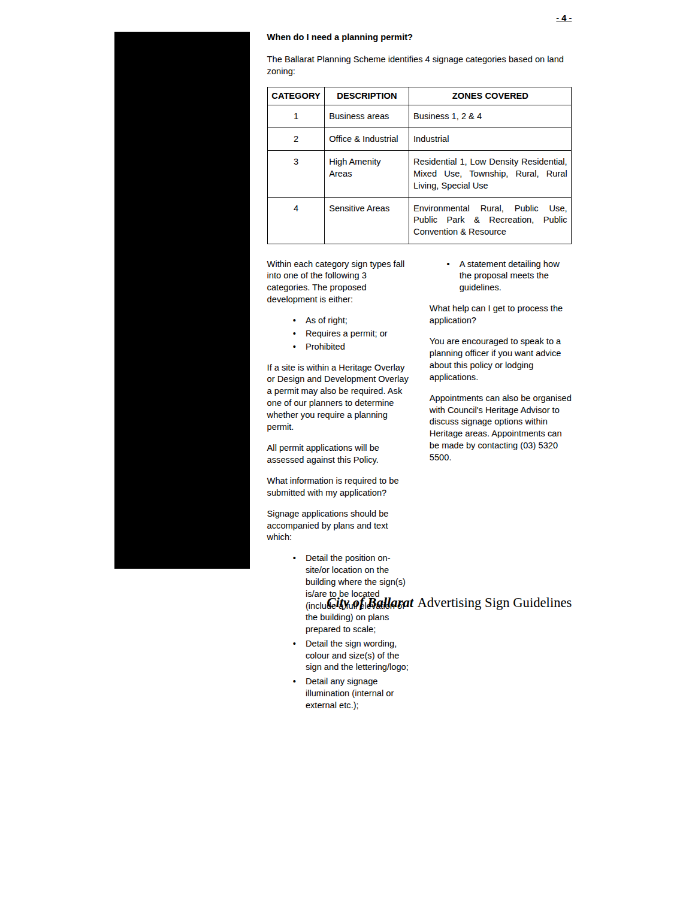- 4 -
When do I need a planning permit?
The Ballarat Planning Scheme identifies 4 signage categories based on land zoning:
| CATEGORY | DESCRIPTION | ZONES COVERED |
| --- | --- | --- |
| 1 | Business areas | Business 1, 2 & 4 |
| 2 | Office & Industrial | Industrial |
| 3 | High Amenity Areas | Residential 1, Low Density Residential, Mixed Use, Township, Rural, Rural Living, Special Use |
| 4 | Sensitive Areas | Environmental Rural, Public Use, Public Park & Recreation, Public Convention & Resource |
Within each category sign types fall into one of the following 3 categories. The proposed development is either:
As of right;
Requires a permit; or
Prohibited
If a site is within a Heritage Overlay or Design and Development Overlay a permit may also be required. Ask one of our planners to determine whether you require a planning permit.
All permit applications will be assessed against this Policy.
What information is required to be submitted with my application?
Signage applications should be accompanied by plans and text which:
Detail the position on-site/or location on the building where the sign(s) is/are to be located (include a full elevation of the building) on plans prepared to scale;
Detail the sign wording, colour and size(s) of the sign and the lettering/logo;
Detail any signage illumination (internal or external etc.);
A statement detailing how the proposal meets the guidelines.
What help can I get to process the application?
You are encouraged to speak to a planning officer if you want advice about this policy or lodging applications.
Appointments can also be organised with Council's Heritage Advisor to discuss signage options within Heritage areas. Appointments can be made by contacting (03) 5320 5500.
City of Ballarat Advertising Sign Guidelines